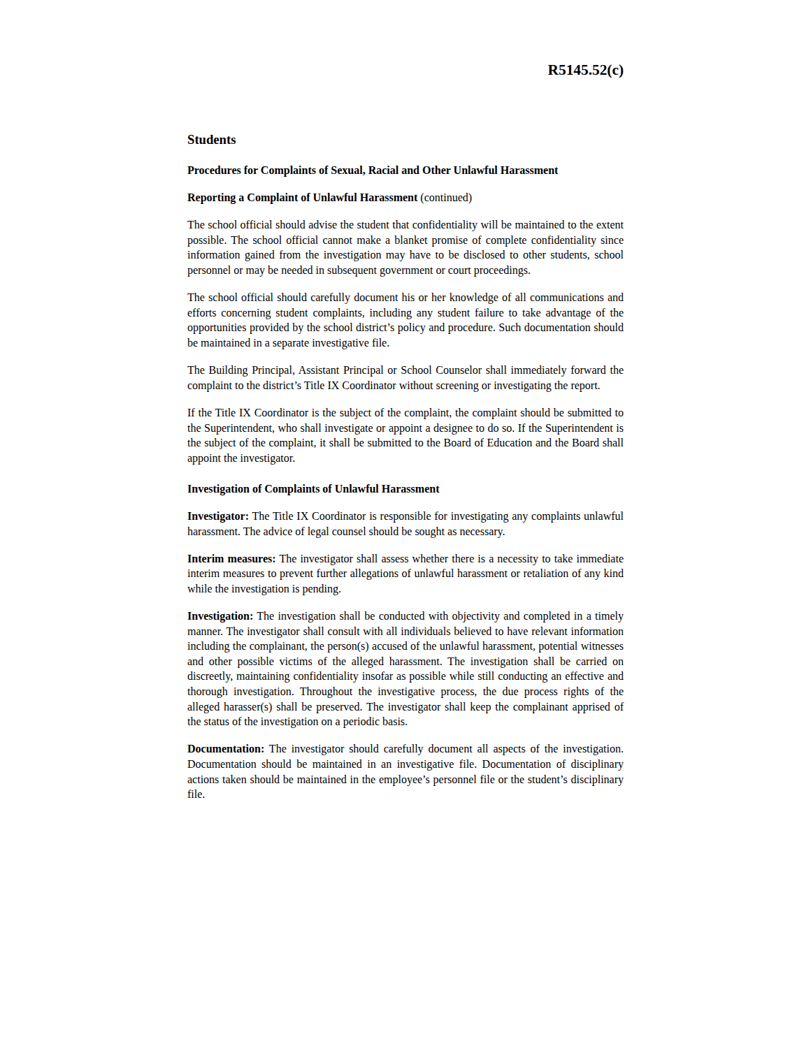R5145.52(c)
Students
Procedures for Complaints of Sexual, Racial and Other Unlawful Harassment
Reporting a Complaint of Unlawful Harassment (continued)
The school official should advise the student that confidentiality will be maintained to the extent possible. The school official cannot make a blanket promise of complete confidentiality since information gained from the investigation may have to be disclosed to other students, school personnel or may be needed in subsequent government or court proceedings.
The school official should carefully document his or her knowledge of all communications and efforts concerning student complaints, including any student failure to take advantage of the opportunities provided by the school district’s policy and procedure. Such documentation should be maintained in a separate investigative file.
The Building Principal, Assistant Principal or School Counselor shall immediately forward the complaint to the district’s Title IX Coordinator without screening or investigating the report.
If the Title IX Coordinator is the subject of the complaint, the complaint should be submitted to the Superintendent, who shall investigate or appoint a designee to do so. If the Superintendent is the subject of the complaint, it shall be submitted to the Board of Education and the Board shall appoint the investigator.
Investigation of Complaints of Unlawful Harassment
Investigator: The Title IX Coordinator is responsible for investigating any complaints unlawful harassment. The advice of legal counsel should be sought as necessary.
Interim measures: The investigator shall assess whether there is a necessity to take immediate interim measures to prevent further allegations of unlawful harassment or retaliation of any kind while the investigation is pending.
Investigation: The investigation shall be conducted with objectivity and completed in a timely manner. The investigator shall consult with all individuals believed to have relevant information including the complainant, the person(s) accused of the unlawful harassment, potential witnesses and other possible victims of the alleged harassment. The investigation shall be carried on discreetly, maintaining confidentiality insofar as possible while still conducting an effective and thorough investigation. Throughout the investigative process, the due process rights of the alleged harasser(s) shall be preserved. The investigator shall keep the complainant apprised of the status of the investigation on a periodic basis.
Documentation: The investigator should carefully document all aspects of the investigation. Documentation should be maintained in an investigative file. Documentation of disciplinary actions taken should be maintained in the employee’s personnel file or the student’s disciplinary file.